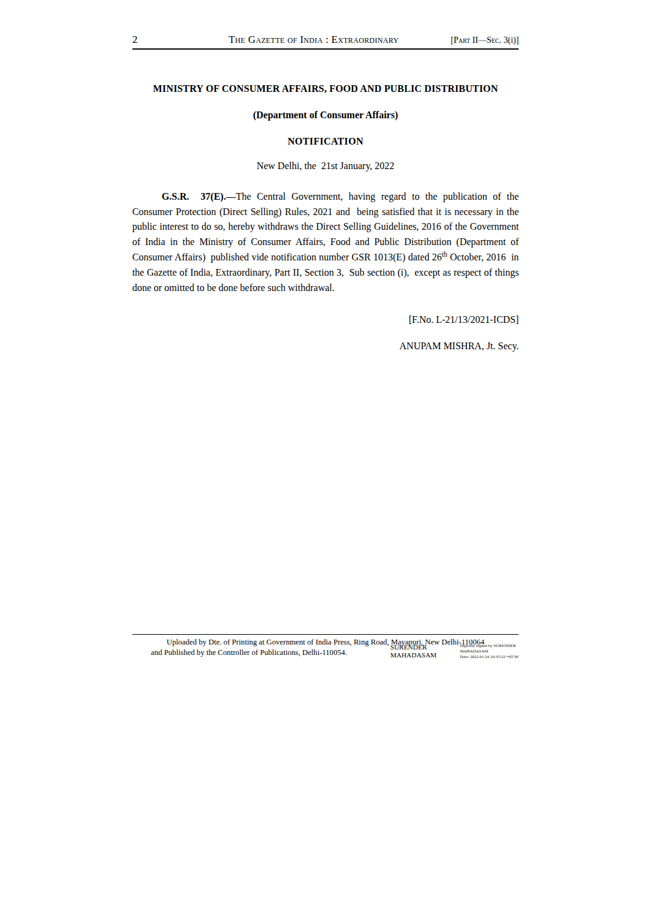2
The Gazette of India : Extraordinary
[Part II—Sec. 3(i)]
MINISTRY OF CONSUMER AFFAIRS, FOOD AND PUBLIC DISTRIBUTION
(Department of Consumer Affairs)
NOTIFICATION
New Delhi, the 21st January, 2022
G.S.R. 37(E).—The Central Government, having regard to the publication of the Consumer Protection (Direct Selling) Rules, 2021 and being satisfied that it is necessary in the public interest to do so, hereby withdraws the Direct Selling Guidelines, 2016 of the Government of India in the Ministry of Consumer Affairs, Food and Public Distribution (Department of Consumer Affairs) published vide notification number GSR 1013(E) dated 26th October, 2016 in the Gazette of India, Extraordinary, Part II, Section 3, Sub section (i), except as respect of things done or omitted to be done before such withdrawal.
[F.No. L-21/13/2021-ICDS]
ANUPAM MISHRA, Jt. Secy.
Uploaded by Dte. of Printing at Government of India Press, Ring Road, Mayapuri, New Delhi-110064
and Published by the Controller of Publications, Delhi-110054. SURENDER
MAHADASAM Digitally signed by SURENDER
MAHADASAM
Date: 2022.01.24 16:35:22 +05'30'